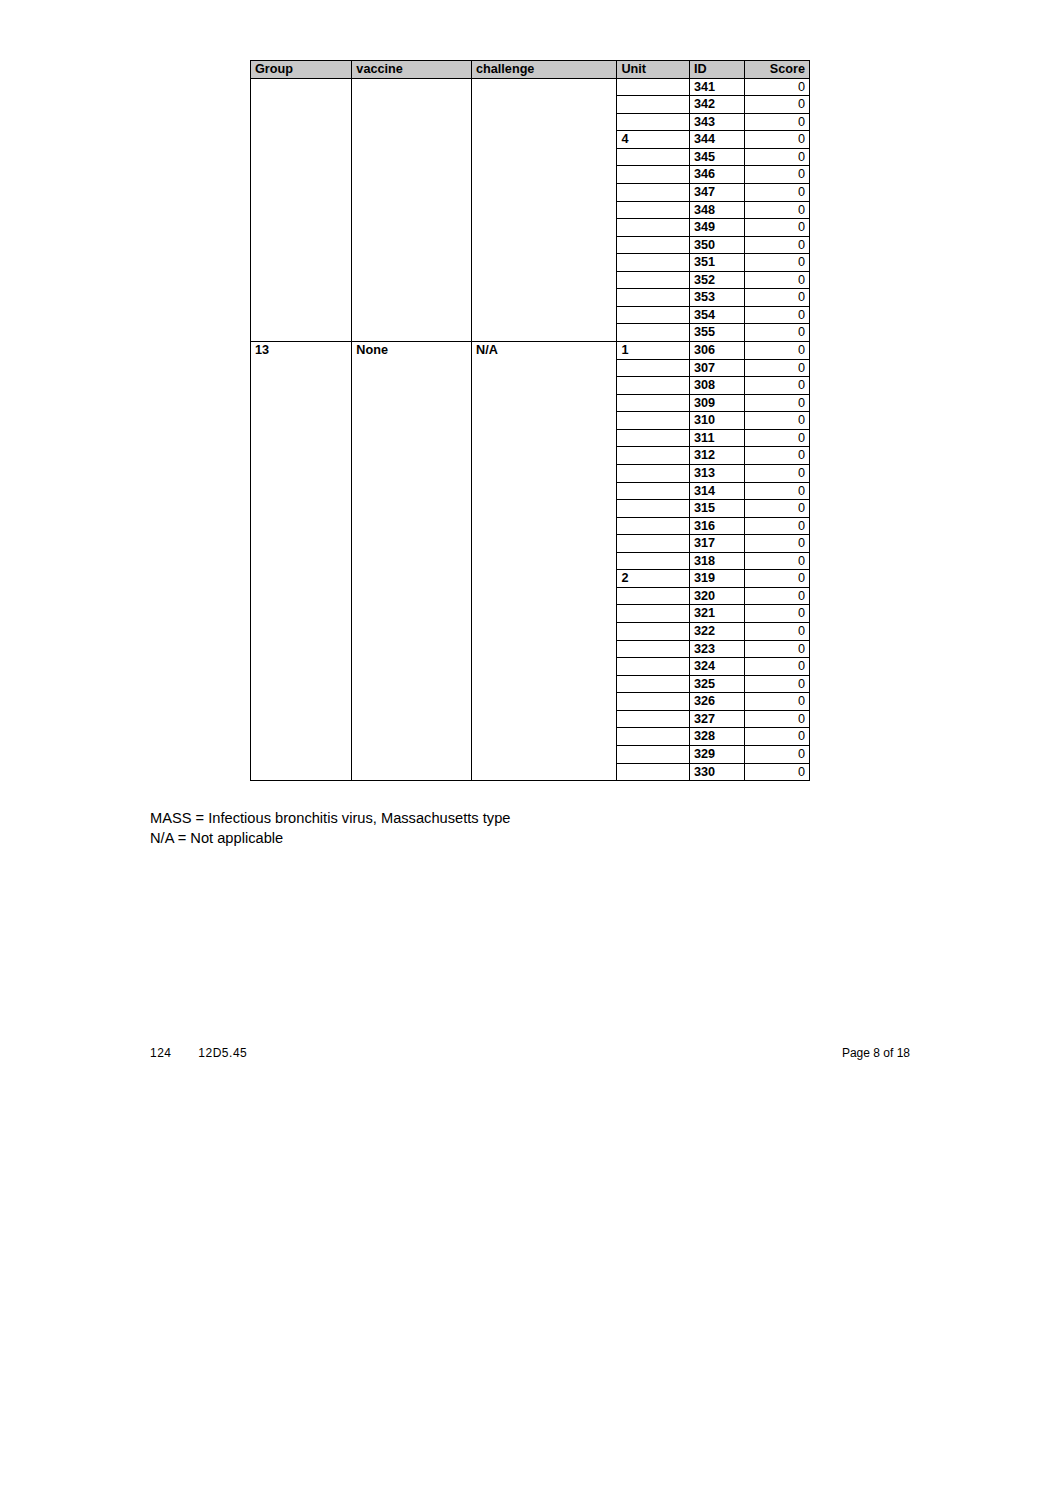| Group | vaccine | challenge | Unit | ID | Score |
| --- | --- | --- | --- | --- | --- |
| | | | | 341 | 0 |
| | 342 | 0 |
| | 343 | 0 |
| 4 | 344 | 0 |
| | 345 | 0 |
| | 346 | 0 |
| | 347 | 0 |
| | 348 | 0 |
| | 349 | 0 |
| | 350 | 0 |
| | 351 | 0 |
| | 352 | 0 |
| | 353 | 0 |
| | 354 | 0 |
| | 355 | 0 |
| 13 | None | N/A | 1 | 306 | 0 |
| | 307 | 0 |
| | 308 | 0 |
| | 309 | 0 |
| | 310 | 0 |
| | 311 | 0 |
| | 312 | 0 |
| | 313 | 0 |
| | 314 | 0 |
| | 315 | 0 |
| | 316 | 0 |
| | 317 | 0 |
| | 318 | 0 |
| 2 | 319 | 0 |
| | 320 | 0 |
| | 321 | 0 |
| | 322 | 0 |
| | 323 | 0 |
| | 324 | 0 |
| | 325 | 0 |
| | 326 | 0 |
| | 327 | 0 |
| | 328 | 0 |
| | 329 | 0 |
| | 330 | 0 |
MASS = Infectious bronchitis virus, Massachusetts type
N/A = Not applicable
124 12D5.45
Page 8 of 18